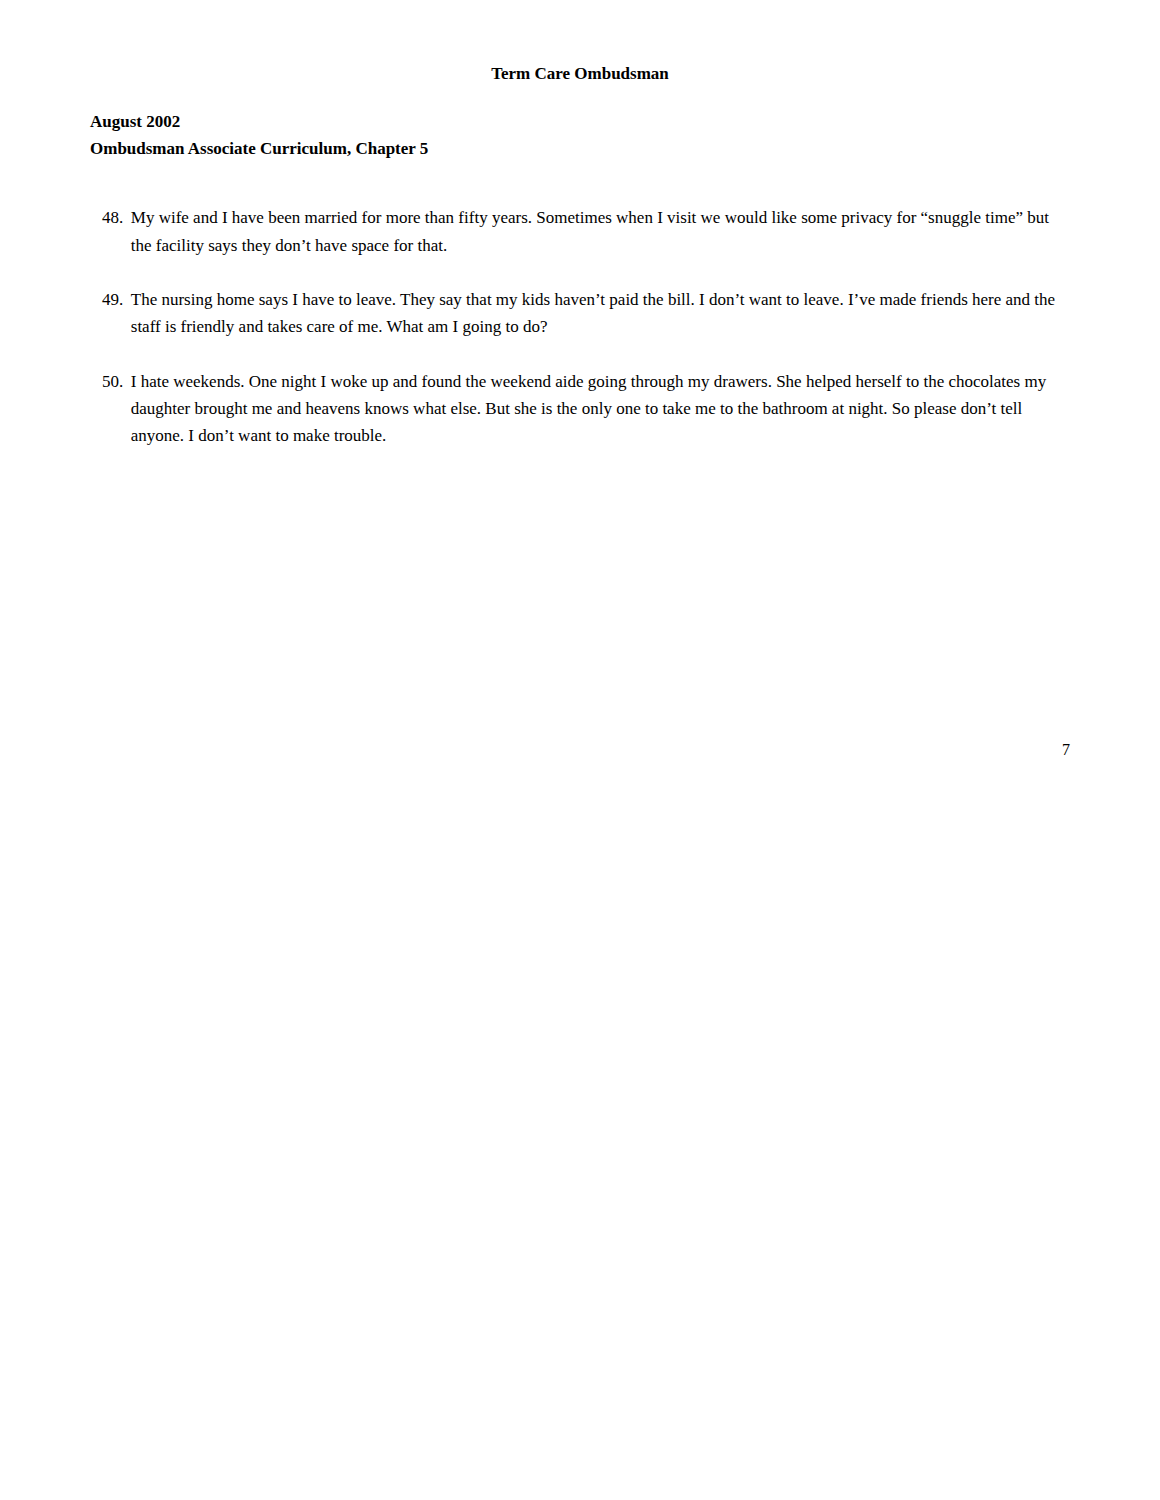Term Care Ombudsman
August 2002
Ombudsman Associate Curriculum, Chapter 5
My wife and I have been married for more than fifty years. Sometimes when I visit we would like some privacy for “snuggle time” but the facility says they don’t have space for that.
The nursing home says I have to leave. They say that my kids haven’t paid the bill. I don’t want to leave. I’ve made friends here and the staff is friendly and takes care of me. What am I going to do?
I hate weekends. One night I woke up and found the weekend aide going through my drawers. She helped herself to the chocolates my daughter brought me and heavens knows what else. But she is the only one to take me to the bathroom at night. So please don’t tell anyone. I don’t want to make trouble.
7